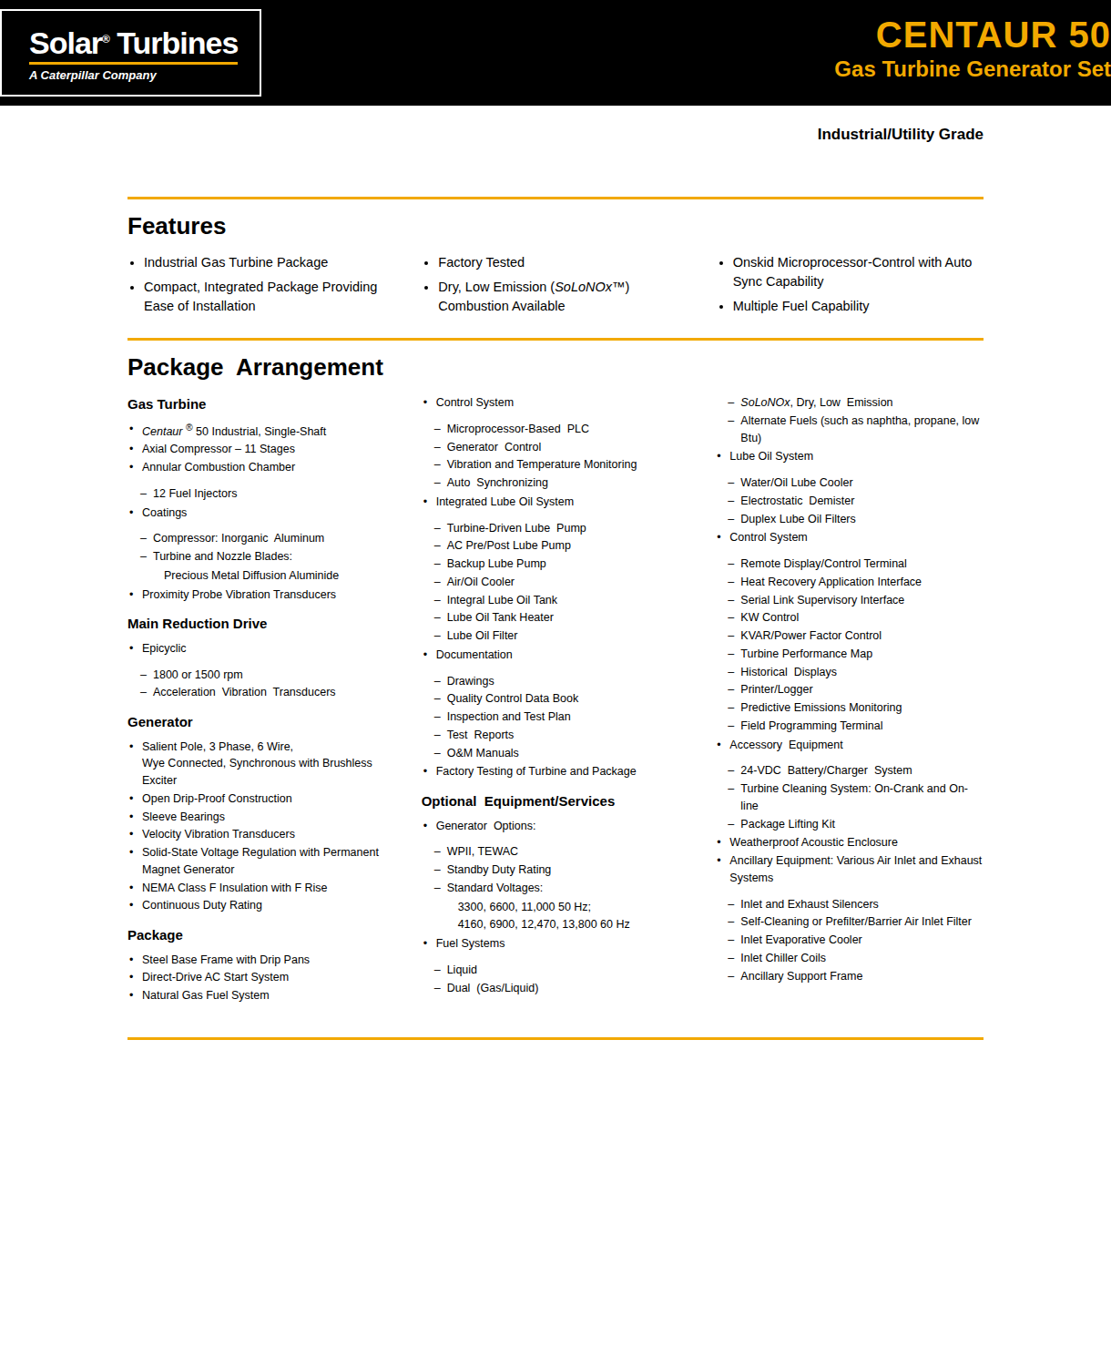Solar® Turbines
A Caterpillar Company
CENTAUR 50
Gas Turbine Generator Set
Industrial/Utility Grade
Features
Industrial Gas Turbine Package
Compact, Integrated Package Providing Ease of Installation
Factory Tested
Dry, Low Emission (SoLoNOx™) Combustion Available
Onskid Microprocessor-Control with Auto Sync Capability
Multiple Fuel Capability
Package Arrangement
Gas Turbine
Centaur ® 50 Industrial, Single-Shaft
Axial Compressor – 11 Stages
Annular Combustion Chamber
12 Fuel Injectors
Coatings
Compressor: Inorganic Aluminum
Turbine and Nozzle Blades:
Precious Metal Diffusion Aluminide
Proximity Probe Vibration Transducers
Main Reduction Drive
Epicyclic
1800 or 1500 rpm
Acceleration Vibration Transducers
Generator
Salient Pole, 3 Phase, 6 Wire,
Wye Connected, Synchronous with Brushless Exciter
Open Drip-Proof Construction
Sleeve Bearings
Velocity Vibration Transducers
Solid-State Voltage Regulation with Permanent Magnet Generator
NEMA Class F Insulation with F Rise
Continuous Duty Rating
Package
Steel Base Frame with Drip Pans
Direct-Drive AC Start System
Natural Gas Fuel System
Control System
Microprocessor-Based PLC
Generator Control
Vibration and Temperature Monitoring
Auto Synchronizing
Integrated Lube Oil System
Turbine-Driven Lube Pump
AC Pre/Post Lube Pump
Backup Lube Pump
Air/Oil Cooler
Integral Lube Oil Tank
Lube Oil Tank Heater
Lube Oil Filter
Documentation
Drawings
Quality Control Data Book
Inspection and Test Plan
Test Reports
O&M Manuals
Factory Testing of Turbine and Package
Optional Equipment/Services
Generator Options:
WPII, TEWAC
Standby Duty Rating
Standard Voltages:
3300, 6600, 11,000 50 Hz;
4160, 6900, 12,470, 13,800 60 Hz
Fuel Systems
Liquid
Dual (Gas/Liquid)
SoLoNOx, Dry, Low Emission
Alternate Fuels (such as naphtha, propane, low Btu)
Lube Oil System
Water/Oil Lube Cooler
Electrostatic Demister
Duplex Lube Oil Filters
Control System
Remote Display/Control Terminal
Heat Recovery Application Interface
Serial Link Supervisory Interface
KW Control
KVAR/Power Factor Control
Turbine Performance Map
Historical Displays
Printer/Logger
Predictive Emissions Monitoring
Field Programming Terminal
Accessory Equipment
24-VDC Battery/Charger System
Turbine Cleaning System: On-Crank and On-line
Package Lifting Kit
Weatherproof Acoustic Enclosure
Ancillary Equipment: Various Air Inlet and Exhaust Systems
Inlet and Exhaust Silencers
Self-Cleaning or Prefilter/Barrier Air Inlet Filter
Inlet Evaporative Cooler
Inlet Chiller Coils
Ancillary Support Frame